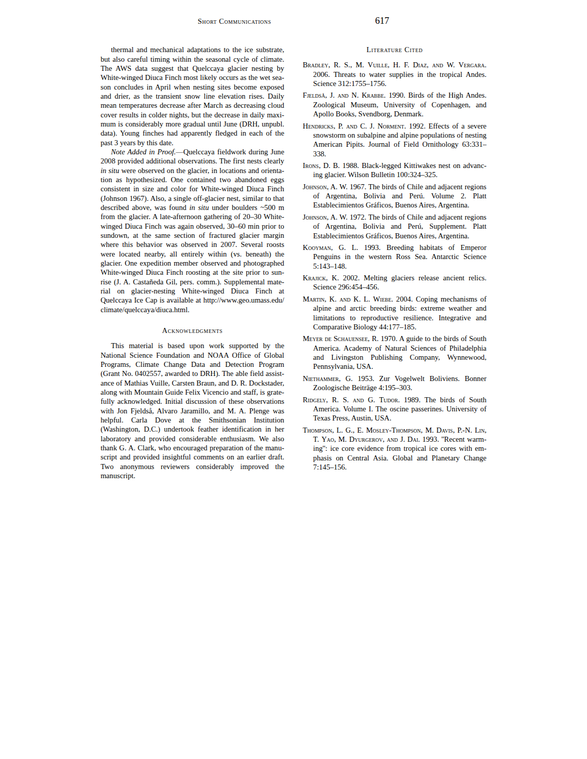Short Communications 617
thermal and mechanical adaptations to the ice substrate, but also careful timing within the seasonal cycle of climate. The AWS data suggest that Quelccaya glacier nesting by White-winged Diuca Finch most likely occurs as the wet season concludes in April when nesting sites become exposed and drier, as the transient snow line elevation rises. Daily mean temperatures decrease after March as decreasing cloud cover results in colder nights, but the decrease in daily maximum is considerably more gradual until June (DRH, unpubl. data). Young finches had apparently fledged in each of the past 3 years by this date.
Note Added in Proof.—Quelccaya fieldwork during June 2008 provided additional observations. The first nests clearly in situ were observed on the glacier, in locations and orientation as hypothesized. One contained two abandoned eggs consistent in size and color for White-winged Diuca Finch (Johnson 1967). Also, a single off-glacier nest, similar to that described above, was found in situ under boulders ~500 m from the glacier. A late-afternoon gathering of 20–30 White-winged Diuca Finch was again observed, 30–60 min prior to sundown, at the same section of fractured glacier margin where this behavior was observed in 2007. Several roosts were located nearby, all entirely within (vs. beneath) the glacier. One expedition member observed and photographed White-winged Diuca Finch roosting at the site prior to sunrise (J. A. Castañeda Gil, pers. comm.). Supplemental material on glacier-nesting White-winged Diuca Finch at Quelccaya Ice Cap is available at http://www.geo.umass.edu/climate/quelccaya/diuca.html.
Acknowledgments
This material is based upon work supported by the National Science Foundation and NOAA Office of Global Programs, Climate Change Data and Detection Program (Grant No. 0402557, awarded to DRH). The able field assistance of Mathias Vuille, Carsten Braun, and D. R. Dockstader, along with Mountain Guide Felix Vicencio and staff, is gratefully acknowledged. Initial discussion of these observations with Jon Fjeldså, Alvaro Jaramillo, and M. A. Plenge was helpful. Carla Dove at the Smithsonian Institution (Washington, D.C.) undertook feather identification in her laboratory and provided considerable enthusiasm. We also thank G. A. Clark, who encouraged preparation of the manuscript and provided insightful comments on an earlier draft. Two anonymous reviewers considerably improved the manuscript.
Literature Cited
Bradley, R. S., M. Vuille, H. F. Diaz, and W. Vergara. 2006. Threats to water supplies in the tropical Andes. Science 312:1755–1756.
Fjeldså, J. and N. Krabbe. 1990. Birds of the High Andes. Zoological Museum, University of Copenhagen, and Apollo Books, Svendborg, Denmark.
Hendricks, P. and C. J. Norment. 1992. Effects of a severe snowstorm on subalpine and alpine populations of nesting American Pipits. Journal of Field Ornithology 63:331–338.
Irons, D. B. 1988. Black-legged Kittiwakes nest on advancing glacier. Wilson Bulletin 100:324–325.
Johnson, A. W. 1967. The birds of Chile and adjacent regions of Argentina, Bolivia and Perú. Volume 2. Platt Establecimientos Gráficos, Buenos Aires, Argentina.
Johnson, A. W. 1972. The birds of Chile and adjacent regions of Argentina, Bolivia and Perú, Supplement. Platt Establecimientos Gráficos, Buenos Aires, Argentina.
Kooyman, G. L. 1993. Breeding habitats of Emperor Penguins in the western Ross Sea. Antarctic Science 5:143–148.
Krajick, K. 2002. Melting glaciers release ancient relics. Science 296:454–456.
Martin, K. and K. L. Wiebe. 2004. Coping mechanisms of alpine and arctic breeding birds: extreme weather and limitations to reproductive resilience. Integrative and Comparative Biology 44:177–185.
Meyer de Schauensee, R. 1970. A guide to the birds of South America. Academy of Natural Sciences of Philadelphia and Livingston Publishing Company, Wynnewood, Pennsylvania, USA.
Niethammer, G. 1953. Zur Vogelwelt Boliviens. Bonner Zoologische Beiträge 4:195–303.
Ridgely, R. S. and G. Tudor. 1989. The birds of South America. Volume I. The oscine passerines. University of Texas Press, Austin, USA.
Thompson, L. G., E. Mosley-Thompson, M. Davis, P.-N. Lin, T. Yao, M. Dyurgerov, and J. Dai. 1993. ''Recent warming'': ice core evidence from tropical ice cores with emphasis on Central Asia. Global and Planetary Change 7:145–156.